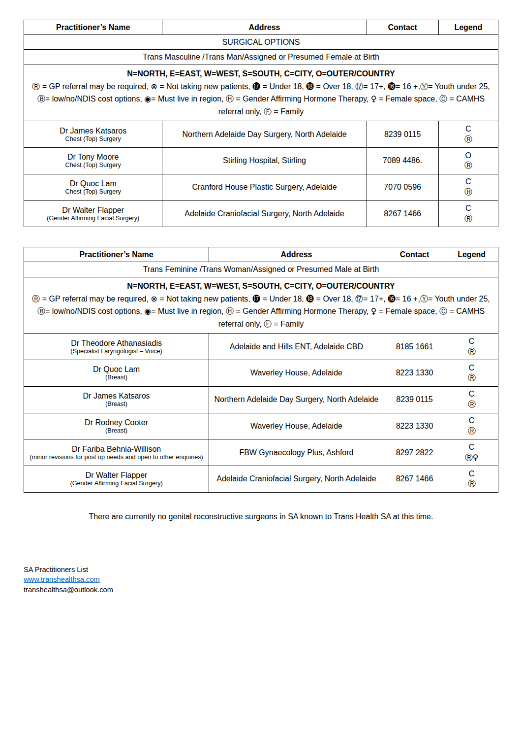| SURGICAL OPTIONS |
| Trans Masculine /Trans Man/Assigned or Presumed Female at Birth |
| N=NORTH, E=EAST, W=WEST, S=SOUTH, C=CITY, O=OUTER/COUNTRY Ⓡ = GP referral may be required, ⊗ = Not taking new patients, ⓱ = Under 18, ⓲ = Over 18, ⑰ = 17+, ⓰ = 16 +, Ⓨ = Youth under 25, Ⓑ = low/no/NDIS cost options, ◉ = Must live in region, Ⓗ = Gender Affirming Hormone Therapy, ♀ = Female space, Ⓒ = CAMHS referral only, Ⓕ = Family |
| Practitioner’s Name | Address | Contact | Legend |
| Dr James Katsaros Chest (Top) Surgery | Northern Adelaide Day Surgery, North Adelaide | 8239 0115 | C Ⓡ |
| Dr Tony Moore Chest (Top) Surgery | Stirling Hospital, Stirling | 7089 4486. | O Ⓡ |
| Dr Quoc Lam Chest (Top) Surgery | Cranford House Plastic Surgery, Adelaide | 7070 0596 | C Ⓡ |
| Dr Walter Flapper (Gender Affirming Facial Surgery) | Adelaide Craniofacial Surgery, North Adelaide | 8267 1466 | C Ⓡ |
| Trans Feminine /Trans Woman/Assigned or Presumed Male at Birth |
| N=NORTH, E=EAST, W=WEST, S=SOUTH, C=CITY, O=OUTER/COUNTRY Ⓡ = GP referral may be required, ⊗ = Not taking new patients, ⓱ = Under 18, ⓲ = Over 18, ⑰ = 17+, ⓰ = 16 +, Ⓨ = Youth under 25, Ⓑ = low/no/NDIS cost options, ◉ = Must live in region, Ⓗ = Gender Affirming Hormone Therapy, ♀ = Female space, Ⓒ = CAMHS referral only, Ⓕ = Family |
| Practitioner’s Name | Address | Contact | Legend |
| Dr Theodore Athanasiadis (Specialist Laryngologist – Voice) | Adelaide and Hills ENT, Adelaide CBD | 8185 1661 | C Ⓡ |
| Dr Quoc Lam (Breast) | Waverley House, Adelaide | 8223 1330 | C Ⓡ |
| Dr James Katsaros (Breast) | Northern Adelaide Day Surgery, North Adelaide | 8239 0115 | C Ⓡ |
| Dr Rodney Cooter (Breast) | Waverley House, Adelaide | 8223 1330 | C Ⓡ |
| Dr Fariba Behnia-Willison (minor revisions for post op needs and open to other enquiries) | FBW Gynaecology Plus, Ashford | 8297 2822 | C Ⓡ♀ |
| Dr Walter Flapper (Gender Affirming Facial Surgery) | Adelaide Craniofacial Surgery, North Adelaide | 8267 1466 | C Ⓡ |
There are currently no genital reconstructive surgeons in SA known to Trans Health SA at this time.
SA Practitioners List
www.transhealthsa.com
transhealthsa@outlook.com